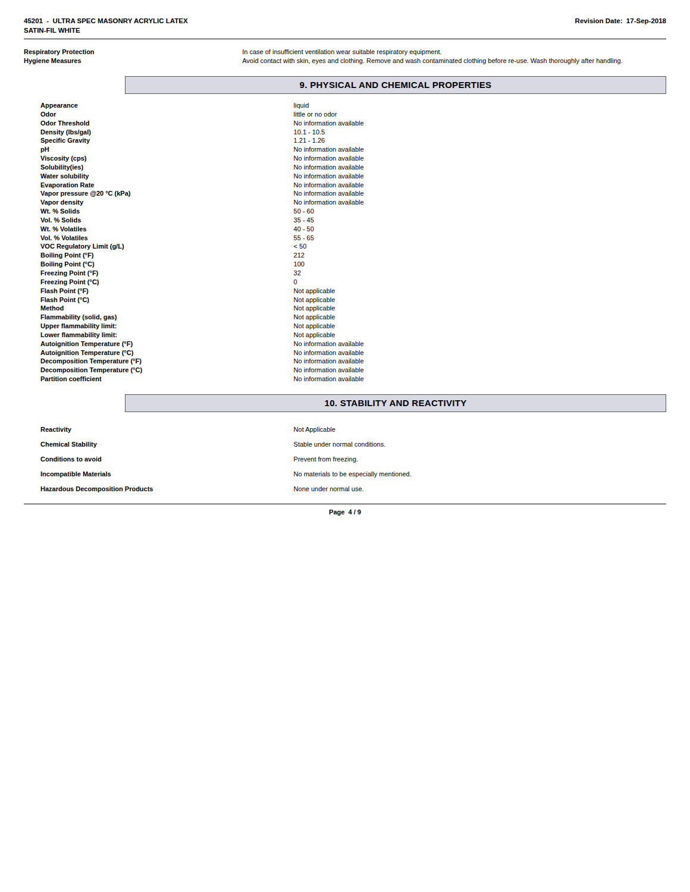45201 - ULTRA SPEC MASONRY ACRYLIC LATEX
SATIN-FIL WHITE
Revision Date: 17-Sep-2018
| Respiratory Protection | In case of insufficient ventilation wear suitable respiratory equipment. |
| Hygiene Measures | Avoid contact with skin, eyes and clothing. Remove and wash contaminated clothing before re-use. Wash thoroughly after handling. |
9. PHYSICAL AND CHEMICAL PROPERTIES
| Appearance | liquid |
| Odor | little or no odor |
| Odor Threshold | No information available |
| Density (lbs/gal) | 10.1 - 10.5 |
| Specific Gravity | 1.21 - 1.26 |
| pH | No information available |
| Viscosity (cps) | No information available |
| Solubility(ies) | No information available |
| Water solubility | No information available |
| Evaporation Rate | No information available |
| Vapor pressure @20 °C (kPa) | No information available |
| Vapor density | No information available |
| Wt. % Solids | 50 - 60 |
| Vol. % Solids | 35 - 45 |
| Wt. % Volatiles | 40 - 50 |
| Vol. % Volatiles | 55 - 65 |
| VOC Regulatory Limit (g/L) | < 50 |
| Boiling Point (°F) | 212 |
| Boiling Point (°C) | 100 |
| Freezing Point (°F) | 32 |
| Freezing Point (°C) | 0 |
| Flash Point (°F) | Not applicable |
| Flash Point (°C) | Not applicable |
| Method | Not applicable |
| Flammability (solid, gas) | Not applicable |
| Upper flammability limit: | Not applicable |
| Lower flammability limit: | Not applicable |
| Autoignition Temperature (°F) | No information available |
| Autoignition Temperature (°C) | No information available |
| Decomposition Temperature (°F) | No information available |
| Decomposition Temperature (°C) | No information available |
| Partition coefficient | No information available |
10. STABILITY AND REACTIVITY
| Reactivity | Not Applicable |
| Chemical Stability | Stable under normal conditions. |
| Conditions to avoid | Prevent from freezing. |
| Incompatible Materials | No materials to be especially mentioned. |
| Hazardous Decomposition Products | None under normal use. |
Page 4 / 9